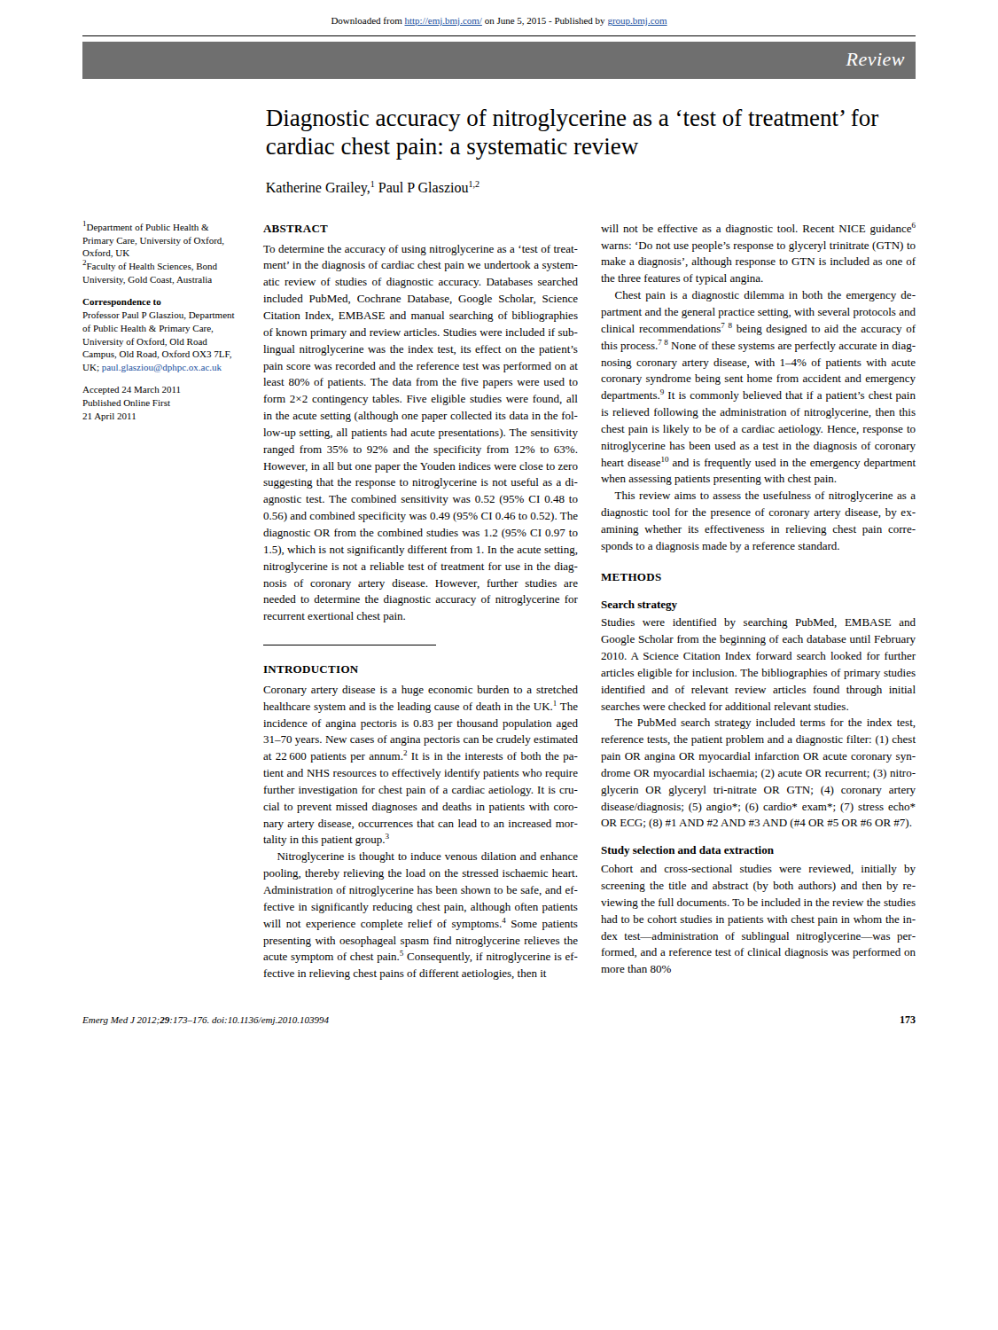Downloaded from http://emj.bmj.com/ on June 5, 2015 - Published by group.bmj.com
Review
Diagnostic accuracy of nitroglycerine as a ‘test of treatment’ for cardiac chest pain: a systematic review
Katherine Grailey,1 Paul P Glasziou1,2
1Department of Public Health & Primary Care, University of Oxford, Oxford, UK
2Faculty of Health Sciences, Bond University, Gold Coast, Australia
Correspondence to
Professor Paul P Glasziou, Department of Public Health & Primary Care, University of Oxford, Old Road Campus, Old Road, Oxford OX3 7LF, UK; paul.glasziou@dphpc.ox.ac.uk
Accepted 24 March 2011
Published Online First
21 April 2011
ABSTRACT
To determine the accuracy of using nitroglycerine as a ‘test of treatment’ in the diagnosis of cardiac chest pain we undertook a systematic review of studies of diagnostic accuracy. Databases searched included PubMed, Cochrane Database, Google Scholar, Science Citation Index, EMBASE and manual searching of bibliographies of known primary and review articles. Studies were included if sublingual nitroglycerine was the index test, its effect on the patient’s pain score was recorded and the reference test was performed on at least 80% of patients. The data from the five papers were used to form 2×2 contingency tables. Five eligible studies were found, all in the acute setting (although one paper collected its data in the follow-up setting, all patients had acute presentations). The sensitivity ranged from 35% to 92% and the specificity from 12% to 63%. However, in all but one paper the Youden indices were close to zero suggesting that the response to nitroglycerine is not useful as a diagnostic test. The combined sensitivity was 0.52 (95% CI 0.48 to 0.56) and combined specificity was 0.49 (95% CI 0.46 to 0.52). The diagnostic OR from the combined studies was 1.2 (95% CI 0.97 to 1.5), which is not significantly different from 1. In the acute setting, nitroglycerine is not a reliable test of treatment for use in the diagnosis of coronary artery disease. However, further studies are needed to determine the diagnostic accuracy of nitroglycerine for recurrent exertional chest pain.
INTRODUCTION
Coronary artery disease is a huge economic burden to a stretched healthcare system and is the leading cause of death in the UK.1 The incidence of angina pectoris is 0.83 per thousand population aged 31–70 years. New cases of angina pectoris can be crudely estimated at 22 600 patients per annum.2 It is in the interests of both the patient and NHS resources to effectively identify patients who require further investigation for chest pain of a cardiac aetiology. It is crucial to prevent missed diagnoses and deaths in patients with coronary artery disease, occurrences that can lead to an increased mortality in this patient group.3
Nitroglycerine is thought to induce venous dilation and enhance pooling, thereby relieving the load on the stressed ischaemic heart. Administration of nitroglycerine has been shown to be safe, and effective in significantly reducing chest pain, although often patients will not experience complete relief of symptoms.4 Some patients presenting with oesophageal spasm find nitroglycerine relieves the acute symptom of chest pain.5 Consequently, if nitroglycerine is effective in relieving chest pains of different aetiologies, then it
will not be effective as a diagnostic tool. Recent NICE guidance6 warns: ‘Do not use people’s response to glyceryl trinitrate (GTN) to make a diagnosis’, although response to GTN is included as one of the three features of typical angina.
Chest pain is a diagnostic dilemma in both the emergency department and the general practice setting, with several protocols and clinical recommendations7 8 being designed to aid the accuracy of this process.7 8 None of these systems are perfectly accurate in diagnosing coronary artery disease, with 1–4% of patients with acute coronary syndrome being sent home from accident and emergency departments.9 It is commonly believed that if a patient’s chest pain is relieved following the administration of nitroglycerine, then this chest pain is likely to be of a cardiac aetiology. Hence, response to nitroglycerine has been used as a test in the diagnosis of coronary heart disease10 and is frequently used in the emergency department when assessing patients presenting with chest pain.
This review aims to assess the usefulness of nitroglycerine as a diagnostic tool for the presence of coronary artery disease, by examining whether its effectiveness in relieving chest pain corresponds to a diagnosis made by a reference standard.
METHODS
Search strategy
Studies were identified by searching PubMed, EMBASE and Google Scholar from the beginning of each database until February 2010. A Science Citation Index forward search looked for further articles eligible for inclusion. The bibliographies of primary studies identified and of relevant review articles found through initial searches were checked for additional relevant studies.
The PubMed search strategy included terms for the index test, reference tests, the patient problem and a diagnostic filter: (1) chest pain OR angina OR myocardial infarction OR acute coronary syndrome OR myocardial ischaemia; (2) acute OR recurrent; (3) nitroglycerin OR glyceryl tri-nitrate OR GTN; (4) coronary artery disease/diagnosis; (5) angio*; (6) cardio* exam*; (7) stress echo* OR ECG; (8) #1 AND #2 AND #3 AND (#4 OR #5 OR #6 OR #7).
Study selection and data extraction
Cohort and cross-sectional studies were reviewed, initially by screening the title and abstract (by both authors) and then by reviewing the full documents. To be included in the review the studies had to be cohort studies in patients with chest pain in whom the index test—administration of sublingual nitroglycerine—was performed, and a reference test of clinical diagnosis was performed on more than 80%
Emerg Med J 2012;29:173–176. doi:10.1136/emj.2010.103994
173